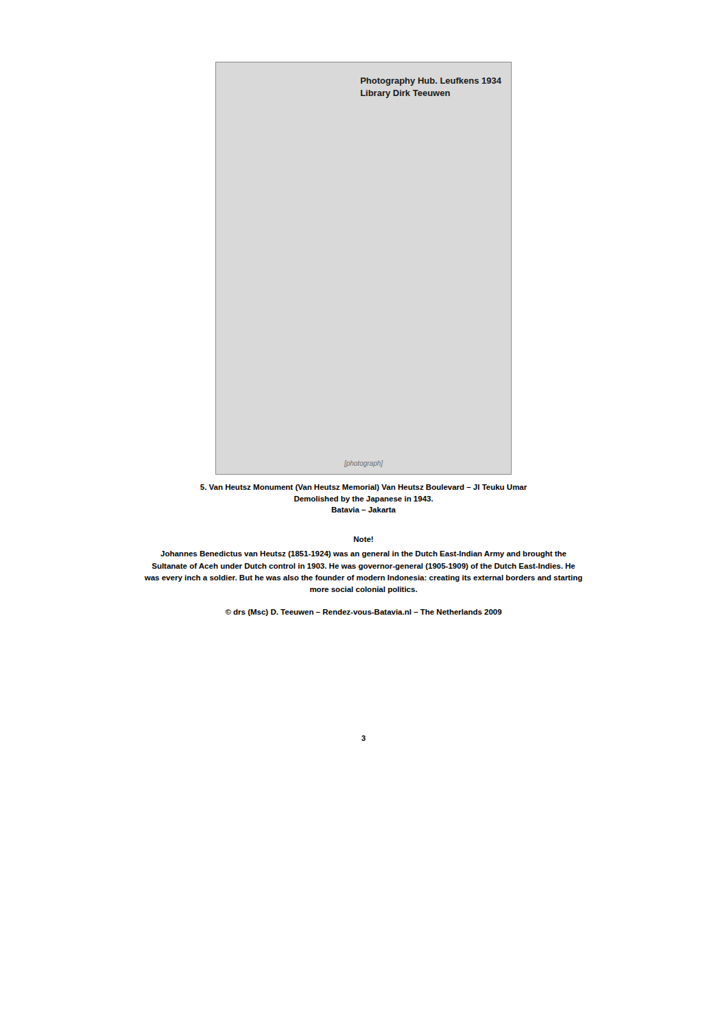Photography Hub. Leufkens 1934
Library Dirk Teeuwen
[photograph]
5. Van Heutsz Monument (Van Heutsz Memorial) Van Heutsz Boulevard – Jl Teuku Umar
Demolished by the Japanese in 1943.
Batavia – Jakarta
Note!
Johannes Benedictus van Heutsz (1851-1924) was an general in the Dutch East-Indian Army and brought the Sultanate of Aceh under Dutch control in 1903. He was governor-general (1905-1909) of the Dutch East-Indies. He was every inch a soldier. But he was also the founder of modern Indonesia: creating its external borders and starting more social colonial politics.
© drs (Msc) D. Teeuwen – Rendez-vous-Batavia.nl – The Netherlands 2009
3